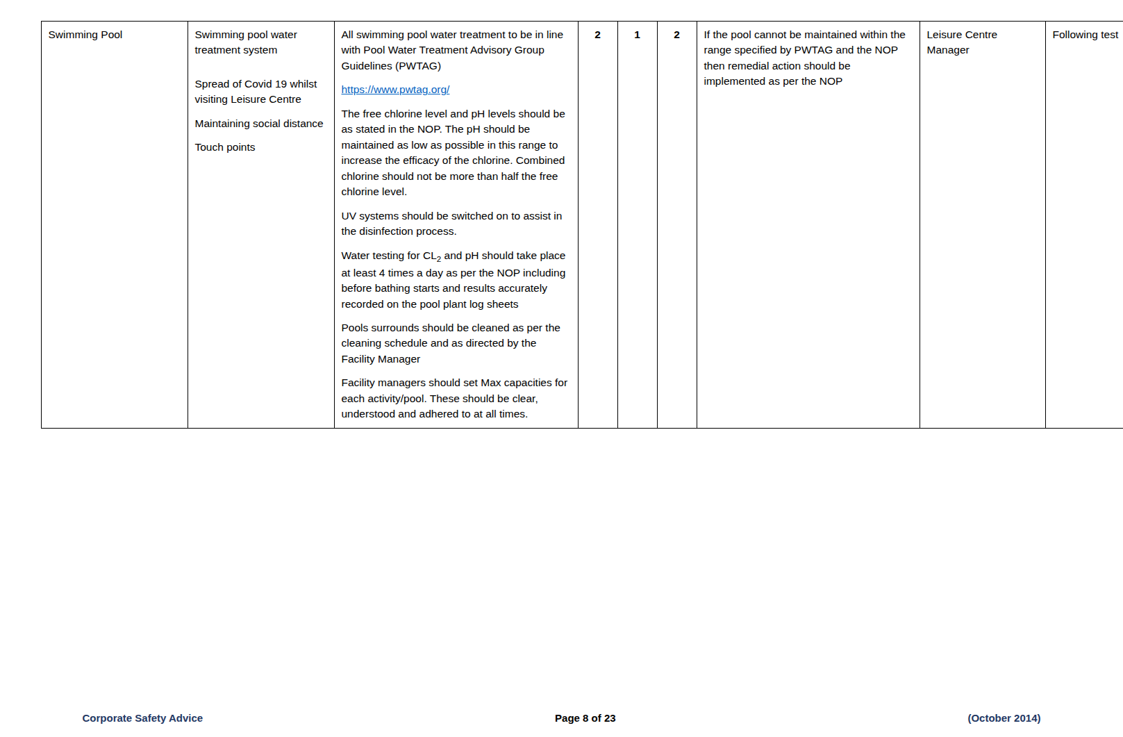| Swimming Pool | Swimming pool water treatment system Spread of Covid 19 whilst visiting Leisure Centre Maintaining social distance Touch points | All swimming pool water treatment to be in line with Pool Water Treatment Advisory Group Guidelines (PWTAG) https://www.pwtag.org/ The free chlorine level and pH levels should be as stated in the NOP. The pH should be maintained as low as possible in this range to increase the efficacy of the chlorine. Combined chlorine should not be more than half the free chlorine level. UV systems should be switched on to assist in the disinfection process. Water testing for CL 2 and pH should take place at least 4 times a day as per the NOP including before bathing starts and results accurately recorded on the pool plant log sheets Pools surrounds should be cleaned as per the cleaning schedule and as directed by the Facility Manager Facility managers should set Max capacities for each activity/pool. These should be clear, understood and adhered to at all times. | 2 | 1 | 2 | If the pool cannot be maintained within the range specified by PWTAG and the NOP then remedial action should be implemented as per the NOP | Leisure Centre Manager | Following test |
Corporate Safety Advice
Page 8 of 23
(October 2014)